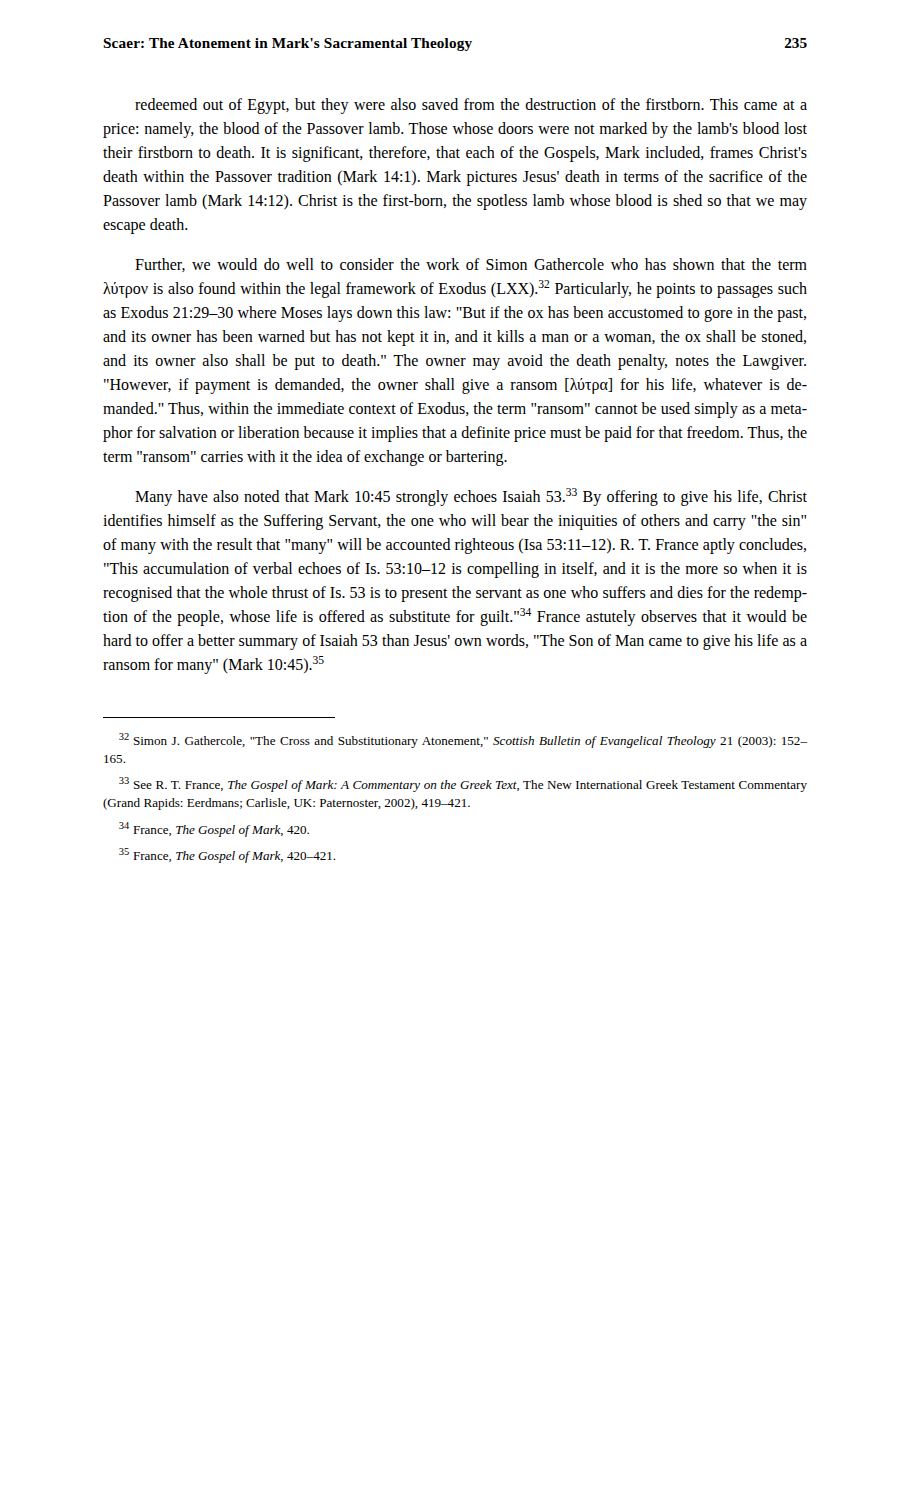Scaer: The Atonement in Mark's Sacramental Theology 235
redeemed out of Egypt, but they were also saved from the destruction of the firstborn. This came at a price: namely, the blood of the Passover lamb. Those whose doors were not marked by the lamb's blood lost their firstborn to death. It is significant, therefore, that each of the Gospels, Mark included, frames Christ's death within the Passover tradition (Mark 14:1). Mark pictures Jesus' death in terms of the sacrifice of the Passover lamb (Mark 14:12). Christ is the first-born, the spotless lamb whose blood is shed so that we may escape death.
Further, we would do well to consider the work of Simon Gathercole who has shown that the term λύτρον is also found within the legal framework of Exodus (LXX).32 Particularly, he points to passages such as Exodus 21:29–30 where Moses lays down this law: "But if the ox has been accustomed to gore in the past, and its owner has been warned but has not kept it in, and it kills a man or a woman, the ox shall be stoned, and its owner also shall be put to death." The owner may avoid the death penalty, notes the Lawgiver. "However, if payment is demanded, the owner shall give a ransom [λύτρα] for his life, whatever is demanded." Thus, within the immediate context of Exodus, the term "ransom" cannot be used simply as a metaphor for salvation or liberation because it implies that a definite price must be paid for that freedom. Thus, the term "ransom" carries with it the idea of exchange or bartering.
Many have also noted that Mark 10:45 strongly echoes Isaiah 53.33 By offering to give his life, Christ identifies himself as the Suffering Servant, the one who will bear the iniquities of others and carry "the sin" of many with the result that "many" will be accounted righteous (Isa 53:11–12). R. T. France aptly concludes, "This accumulation of verbal echoes of Is. 53:10–12 is compelling in itself, and it is the more so when it is recognised that the whole thrust of Is. 53 is to present the servant as one who suffers and dies for the redemption of the people, whose life is offered as substitute for guilt."34 France astutely observes that it would be hard to offer a better summary of Isaiah 53 than Jesus' own words, "The Son of Man came to give his life as a ransom for many" (Mark 10:45).35
32 Simon J. Gathercole, "The Cross and Substitutionary Atonement," Scottish Bulletin of Evangelical Theology 21 (2003): 152–165.
33 See R. T. France, The Gospel of Mark: A Commentary on the Greek Text, The New International Greek Testament Commentary (Grand Rapids: Eerdmans; Carlisle, UK: Paternoster, 2002), 419–421.
34 France, The Gospel of Mark, 420.
35 France, The Gospel of Mark, 420–421.